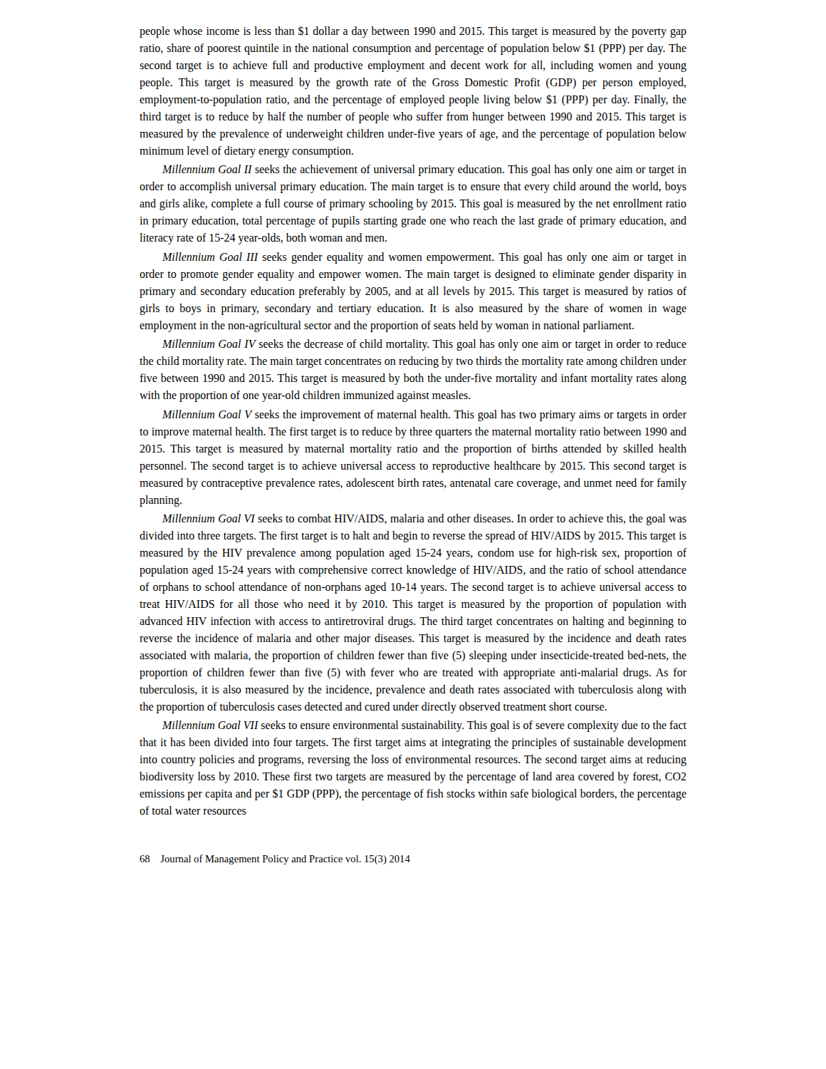people whose income is less than $1 dollar a day between 1990 and 2015. This target is measured by the poverty gap ratio, share of poorest quintile in the national consumption and percentage of population below $1 (PPP) per day. The second target is to achieve full and productive employment and decent work for all, including women and young people. This target is measured by the growth rate of the Gross Domestic Profit (GDP) per person employed, employment-to-population ratio, and the percentage of employed people living below $1 (PPP) per day. Finally, the third target is to reduce by half the number of people who suffer from hunger between 1990 and 2015. This target is measured by the prevalence of underweight children under-five years of age, and the percentage of population below minimum level of dietary energy consumption.
Millennium Goal II seeks the achievement of universal primary education. This goal has only one aim or target in order to accomplish universal primary education. The main target is to ensure that every child around the world, boys and girls alike, complete a full course of primary schooling by 2015. This goal is measured by the net enrollment ratio in primary education, total percentage of pupils starting grade one who reach the last grade of primary education, and literacy rate of 15-24 year-olds, both woman and men.
Millennium Goal III seeks gender equality and women empowerment. This goal has only one aim or target in order to promote gender equality and empower women. The main target is designed to eliminate gender disparity in primary and secondary education preferably by 2005, and at all levels by 2015. This target is measured by ratios of girls to boys in primary, secondary and tertiary education. It is also measured by the share of women in wage employment in the non-agricultural sector and the proportion of seats held by woman in national parliament.
Millennium Goal IV seeks the decrease of child mortality. This goal has only one aim or target in order to reduce the child mortality rate. The main target concentrates on reducing by two thirds the mortality rate among children under five between 1990 and 2015. This target is measured by both the under-five mortality and infant mortality rates along with the proportion of one year-old children immunized against measles.
Millennium Goal V seeks the improvement of maternal health. This goal has two primary aims or targets in order to improve maternal health. The first target is to reduce by three quarters the maternal mortality ratio between 1990 and 2015. This target is measured by maternal mortality ratio and the proportion of births attended by skilled health personnel. The second target is to achieve universal access to reproductive healthcare by 2015. This second target is measured by contraceptive prevalence rates, adolescent birth rates, antenatal care coverage, and unmet need for family planning.
Millennium Goal VI seeks to combat HIV/AIDS, malaria and other diseases. In order to achieve this, the goal was divided into three targets. The first target is to halt and begin to reverse the spread of HIV/AIDS by 2015. This target is measured by the HIV prevalence among population aged 15-24 years, condom use for high-risk sex, proportion of population aged 15-24 years with comprehensive correct knowledge of HIV/AIDS, and the ratio of school attendance of orphans to school attendance of non-orphans aged 10-14 years. The second target is to achieve universal access to treat HIV/AIDS for all those who need it by 2010. This target is measured by the proportion of population with advanced HIV infection with access to antiretroviral drugs. The third target concentrates on halting and beginning to reverse the incidence of malaria and other major diseases. This target is measured by the incidence and death rates associated with malaria, the proportion of children fewer than five (5) sleeping under insecticide-treated bed-nets, the proportion of children fewer than five (5) with fever who are treated with appropriate anti-malarial drugs. As for tuberculosis, it is also measured by the incidence, prevalence and death rates associated with tuberculosis along with the proportion of tuberculosis cases detected and cured under directly observed treatment short course.
Millennium Goal VII seeks to ensure environmental sustainability. This goal is of severe complexity due to the fact that it has been divided into four targets. The first target aims at integrating the principles of sustainable development into country policies and programs, reversing the loss of environmental resources. The second target aims at reducing biodiversity loss by 2010. These first two targets are measured by the percentage of land area covered by forest, CO2 emissions per capita and per $1 GDP (PPP), the percentage of fish stocks within safe biological borders, the percentage of total water resources
68 Journal of Management Policy and Practice vol. 15(3) 2014